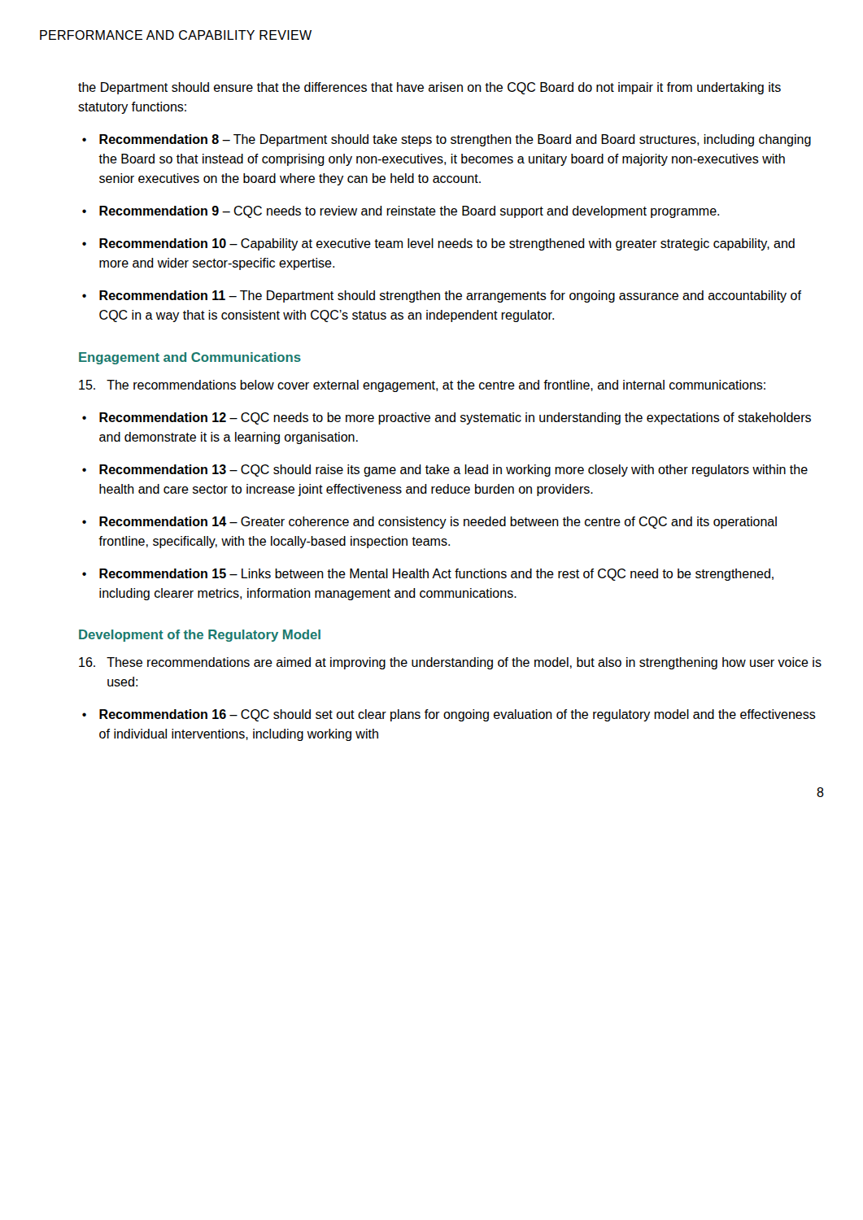PERFORMANCE AND CAPABILITY REVIEW
the Department should ensure that the differences that have arisen on the CQC Board do not impair it from undertaking its statutory functions:
Recommendation 8 – The Department should take steps to strengthen the Board and Board structures, including changing the Board so that instead of comprising only non-executives, it becomes a unitary board of majority non-executives with senior executives on the board where they can be held to account.
Recommendation 9 – CQC needs to review and reinstate the Board support and development programme.
Recommendation 10 – Capability at executive team level needs to be strengthened with greater strategic capability, and more and wider sector-specific expertise.
Recommendation 11 – The Department should strengthen the arrangements for ongoing assurance and accountability of CQC in a way that is consistent with CQC’s status as an independent regulator.
Engagement and Communications
15. The recommendations below cover external engagement, at the centre and frontline, and internal communications:
Recommendation 12 – CQC needs to be more proactive and systematic in understanding the expectations of stakeholders and demonstrate it is a learning organisation.
Recommendation 13 – CQC should raise its game and take a lead in working more closely with other regulators within the health and care sector to increase joint effectiveness and reduce burden on providers.
Recommendation 14 – Greater coherence and consistency is needed between the centre of CQC and its operational frontline, specifically, with the locally-based inspection teams.
Recommendation 15 – Links between the Mental Health Act functions and the rest of CQC need to be strengthened, including clearer metrics, information management and communications.
Development of the Regulatory Model
16. These recommendations are aimed at improving the understanding of the model, but also in strengthening how user voice is used:
Recommendation 16 – CQC should set out clear plans for ongoing evaluation of the regulatory model and the effectiveness of individual interventions, including working with
8